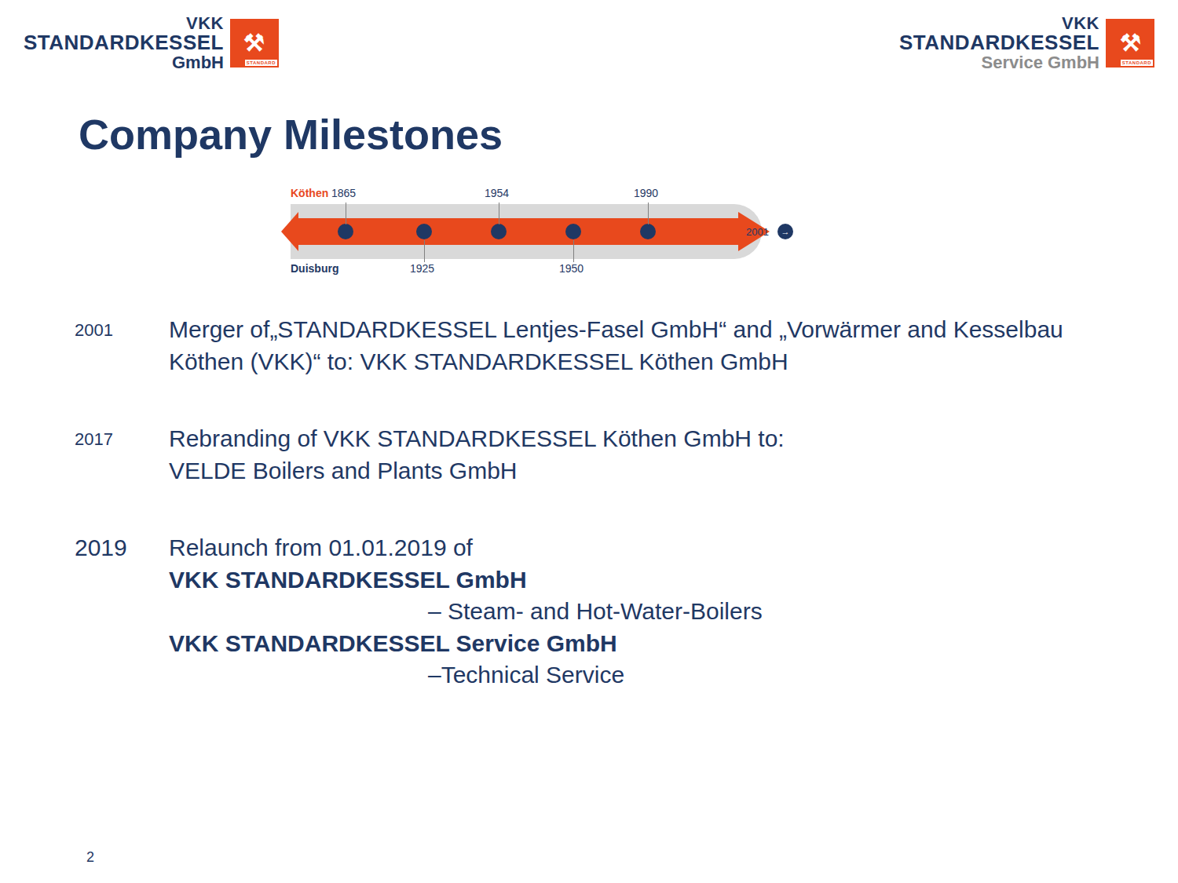VKK
STANDARDKESSEL
GmbH
⚒ STANDARD
VKK
STANDARDKESSEL
Service GmbH
⚒ STANDARD
Company Milestones
Köthen Duisburg
1865 1954 1990 1925 1950 2001 →
2001
Merger of„STANDARDKESSEL Lentjes-Fasel GmbH“ and „Vorwärmer and Kesselbau Köthen (VKK)“ to: VKK STANDARDKESSEL Köthen GmbH
2017
Rebranding of VKK STANDARDKESSEL Köthen GmbH to:
VELDE Boilers and Plants GmbH
2019
Relaunch from 01.01.2019 of
VKK STANDARDKESSEL GmbH
– Steam- and Hot-Water-Boilers
VKK STANDARDKESSEL Service GmbH
–Technical Service
2